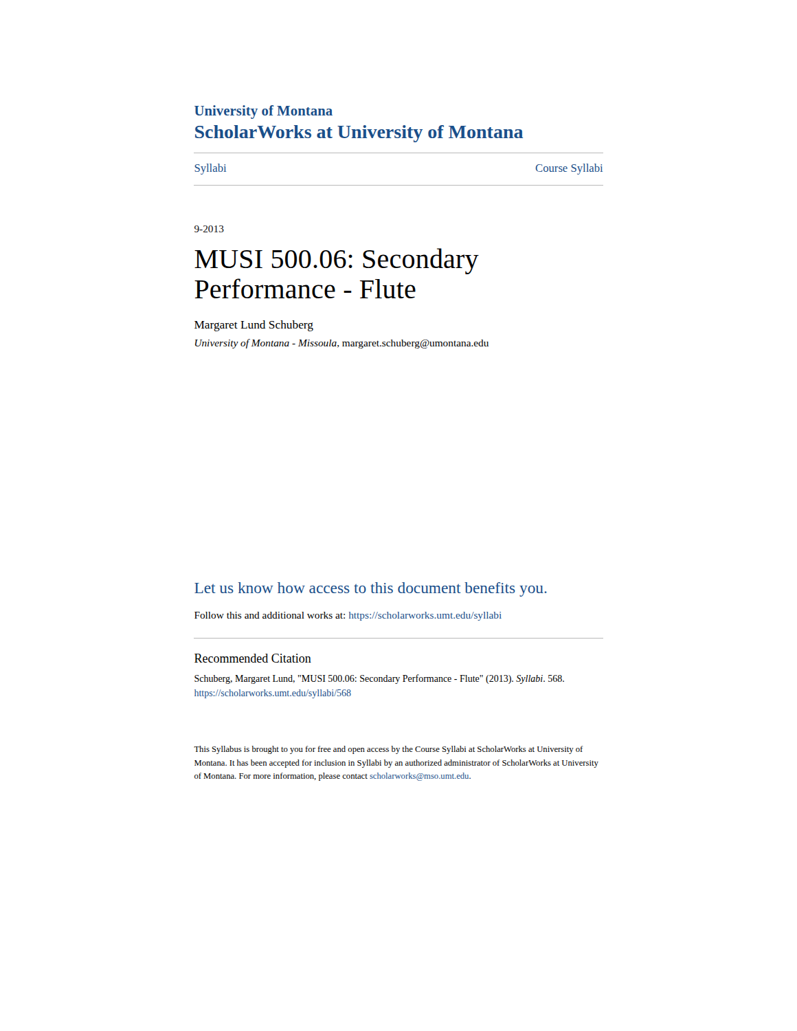University of Montana
ScholarWorks at University of Montana
Syllabi
Course Syllabi
9-2013
MUSI 500.06: Secondary Performance - Flute
Margaret Lund Schuberg
University of Montana - Missoula, margaret.schuberg@umontana.edu
Let us know how access to this document benefits you.
Follow this and additional works at: https://scholarworks.umt.edu/syllabi
Recommended Citation
Schuberg, Margaret Lund, "MUSI 500.06: Secondary Performance - Flute" (2013). Syllabi. 568.
https://scholarworks.umt.edu/syllabi/568
This Syllabus is brought to you for free and open access by the Course Syllabi at ScholarWorks at University of Montana. It has been accepted for inclusion in Syllabi by an authorized administrator of ScholarWorks at University of Montana. For more information, please contact scholarworks@mso.umt.edu.